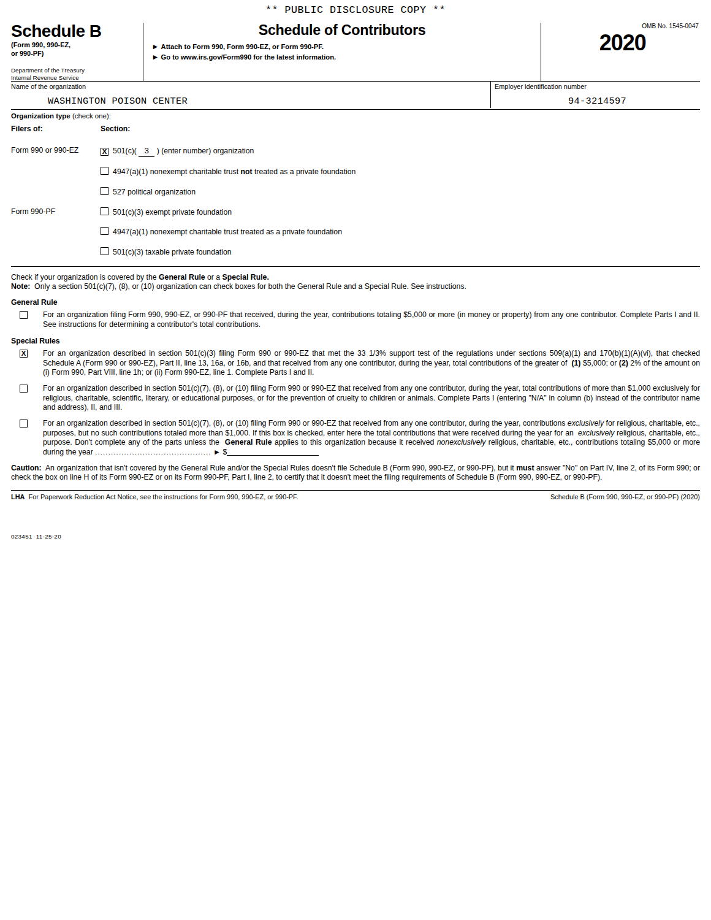** PUBLIC DISCLOSURE COPY **
| Schedule B (Form 990, 990-EZ, or 990-PF) Department of the Treasury Internal Revenue Service | Schedule of Contributors ► Attach to Form 990, Form 990-EZ, or Form 990-PF. ► Go to www.irs.gov/Form990 for the latest information. | OMB No. 1545-0047 2020 |
| Name of the organization WASHINGTON POISON CENTER | Employer identification number 94-3214597 |
Organization type (check one):
| Filers of: | Section: |
| Form 990 or 990-EZ | 501(c)( 3 ) (enter number) organization |
| | 4947(a)(1) nonexempt charitable trust not treated as a private foundation |
| | 527 political organization |
| Form 990-PF | 501(c)(3) exempt private foundation |
| | 4947(a)(1) nonexempt charitable trust treated as a private foundation |
| | 501(c)(3) taxable private foundation |
Check if your organization is covered by the General Rule or a Special Rule.
Note: Only a section 501(c)(7), (8), or (10) organization can check boxes for both the General Rule and a Special Rule. See instructions.
General Rule
For an organization filing Form 990, 990-EZ, or 990-PF that received, during the year, contributions totaling $5,000 or more (in money or property) from any one contributor. Complete Parts I and II. See instructions for determining a contributor's total contributions.
Special Rules
For an organization described in section 501(c)(3) filing Form 990 or 990-EZ that met the 33 1/3% support test of the regulations under sections 509(a)(1) and 170(b)(1)(A)(vi), that checked Schedule A (Form 990 or 990-EZ), Part II, line 13, 16a, or 16b, and that received from any one contributor, during the year, total contributions of the greater of (1) $5,000; or (2) 2% of the amount on (i) Form 990, Part VIII, line 1h; or (ii) Form 990-EZ, line 1. Complete Parts I and II.
For an organization described in section 501(c)(7), (8), or (10) filing Form 990 or 990-EZ that received from any one contributor, during the year, total contributions of more than $1,000 exclusively for religious, charitable, scientific, literary, or educational purposes, or for the prevention of cruelty to children or animals. Complete Parts I (entering "N/A" in column (b) instead of the contributor name and address), II, and III.
For an organization described in section 501(c)(7), (8), or (10) filing Form 990 or 990-EZ that received from any one contributor, during the year, contributions exclusively for religious, charitable, etc., purposes, but no such contributions totaled more than $1,000. If this box is checked, enter here the total contributions that were received during the year for an exclusively religious, charitable, etc., purpose. Don't complete any of the parts unless the General Rule applies to this organization because it received nonexclusively religious, charitable, etc., contributions totaling $5,000 or more during the year ............................................ ► $
Caution: An organization that isn't covered by the General Rule and/or the Special Rules doesn't file Schedule B (Form 990, 990-EZ, or 990-PF), but it must answer "No" on Part IV, line 2, of its Form 990; or check the box on line H of its Form 990-EZ or on its Form 990-PF, Part I, line 2, to certify that it doesn't meet the filing requirements of Schedule B (Form 990, 990-EZ, or 990-PF).
LHA For Paperwork Reduction Act Notice, see the instructions for Form 990, 990-EZ, or 990-PF.
Schedule B (Form 990, 990-EZ, or 990-PF) (2020)
023451 11-25-20